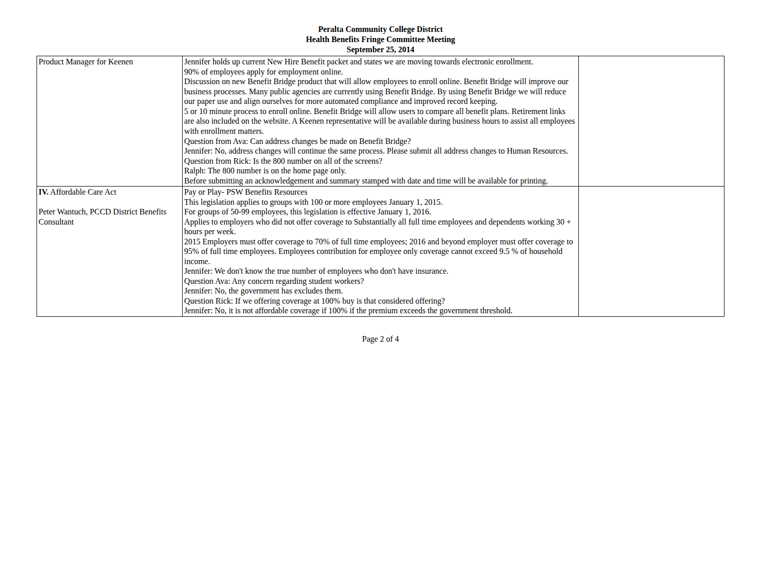Peralta Community College District
Health Benefits Fringe Committee Meeting
September 25, 2014
| Product Manager for Keenen | Jennifer holds up current New Hire Benefit packet and states we are moving towards electronic enrollment. 90% of employees apply for employment online. Discussion on new Benefit Bridge product that will allow employees to enroll online. Benefit Bridge will improve our business processes. Many public agencies are currently using Benefit Bridge. By using Benefit Bridge we will reduce our paper use and align ourselves for more automated compliance and improved record keeping. 5 or 10 minute process to enroll online. Benefit Bridge will allow users to compare all benefit plans. Retirement links are also included on the website. A Keenen representative will be available during business hours to assist all employees with enrollment matters. Question from Ava: Can address changes be made on Benefit Bridge? Jennifer: No, address changes will continue the same process. Please submit all address changes to Human Resources. Question from Rick: Is the 800 number on all of the screens? Ralph: The 800 number is on the home page only. Before submitting an acknowledgement and summary stamped with date and time will be available for printing. | |
| IV. Affordable Care Act Peter Wantuch, PCCD District Benefits Consultant | Pay or Play- PSW Benefits Resources This legislation applies to groups with 100 or more employees January 1, 2015. For groups of 50-99 employees, this legislation is effective January 1, 2016. Applies to employers who did not offer coverage to Substantially all full time employees and dependents working 30 + hours per week. 2015 Employers must offer coverage to 70% of full time employees; 2016 and beyond employer must offer coverage to 95% of full time employees. Employees contribution for employee only coverage cannot exceed 9.5 % of household income. Jennifer: We don't know the true number of employees who don't have insurance. Question Ava: Any concern regarding student workers? Jennifer: No, the government has excludes them. Question Rick: If we offering coverage at 100% buy is that considered offering? Jennifer: No, it is not affordable coverage if 100% if the premium exceeds the government threshold. | |
Page 2 of 4